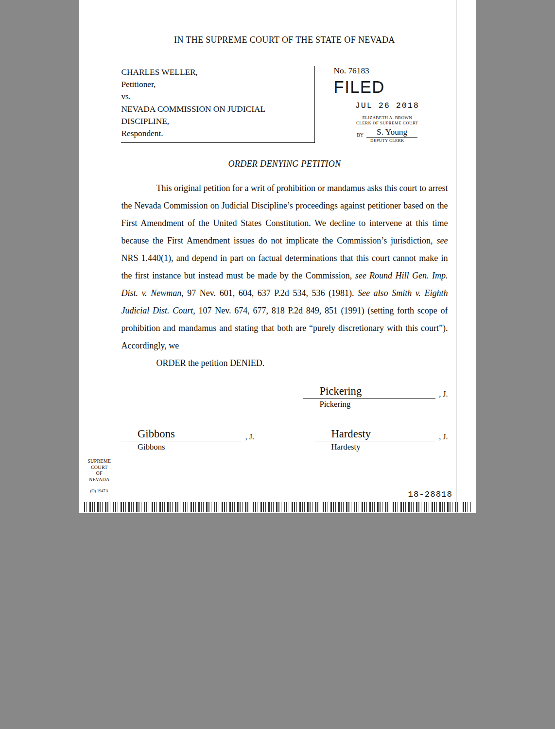In the Supreme Court of the State of Nevada
Charles Weller,
Petitioner,
vs.
Nevada Commission on Judicial
Discipline,
Respondent.
No. 76183
FILED
JUL 26 2018
Elizabeth A. Brown
Clerk of Supreme Court
BY S. Young
Deputy Clerk
Order Denying Petition
This original petition for a writ of prohibition or mandamus asks this court to arrest the Nevada Commission on Judicial Discipline’s proceedings against petitioner based on the First Amendment of the United States Constitution. We decline to intervene at this time because the First Amendment issues do not implicate the Commission’s jurisdiction, see NRS 1.440(1), and depend in part on factual determinations that this court cannot make in the first instance but instead must be made by the Commission, see Round Hill Gen. Imp. Dist. v. Newman, 97 Nev. 601, 604, 637 P.2d 534, 536 (1981). See also Smith v. Eighth Judicial Dist. Court, 107 Nev. 674, 677, 818 P.2d 849, 851 (1991) (setting forth scope of prohibition and mandamus and stating that both are “purely discretionary with this court”). Accordingly, we
ORDER the petition DENIED.
Pickering , J.
Pickering
Gibbons , J.
Gibbons
Hardesty , J.
Hardesty
Supreme Court
of
Nevada
(O) 1947A
18-28818